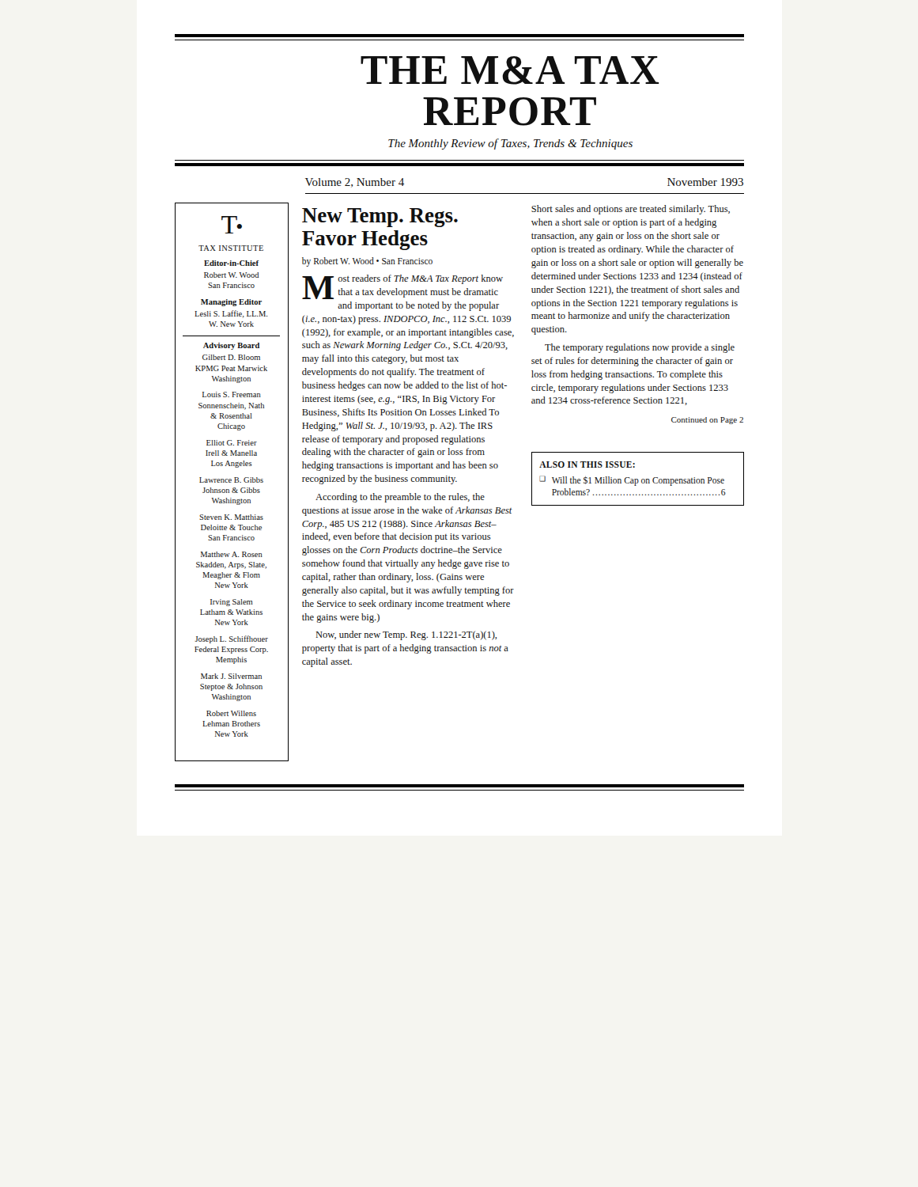THE M&A TAX REPORT
The Monthly Review of Taxes, Trends & Techniques
Volume 2, Number 4 November 1993
T•
TAX INSTITUTE
Editor-in-Chief
Robert W. Wood San Francisco
Managing Editor
Lesli S. Laffie, LL.M. W. New York
Advisory Board
Gilbert D. Bloom KPMG Peat Marwick Washington
Louis S. Freeman Sonnenschein, Nath & Rosenthal Chicago
Elliot G. Freier Irell & Manella Los Angeles
Lawrence B. Gibbs Johnson & Gibbs Washington
Steven K. Matthias Deloitte & Touche San Francisco
Matthew A. Rosen Skadden, Arps, Slate, Meagher & Flom New York
Irving Salem Latham & Watkins New York
Joseph L. Schiffhouer Federal Express Corp. Memphis
Mark J. Silverman Steptoe & Johnson Washington
Robert Willens Lehman Brothers New York
New Temp. Regs.
Favor Hedges
by Robert W. Wood • San Francisco
Most readers of The M&A Tax Report know that a tax development must be dramatic and important to be noted by the popular (i.e., non-tax) press. INDOPCO, Inc., 112 S.Ct. 1039 (1992), for example, or an important intangibles case, such as Newark Morning Ledger Co., S.Ct. 4/20/93, may fall into this category, but most tax developments do not qualify. The treatment of business hedges can now be added to the list of hot-interest items (see, e.g., “IRS, In Big Victory For Business, Shifts Its Position On Losses Linked To Hedging,” Wall St. J., 10/19/93, p. A2). The IRS release of temporary and proposed regulations dealing with the character of gain or loss from hedging transactions is important and has been so recognized by the business community.
According to the preamble to the rules, the questions at issue arose in the wake of Arkansas Best Corp., 485 US 212 (1988). Since Arkansas Best–indeed, even before that decision put its various glosses on the Corn Products doctrine–the Service somehow found that virtually any hedge gave rise to capital, rather than ordinary, loss. (Gains were generally also capital, but it was awfully tempting for the Service to seek ordinary income treatment where the gains were big.)
Now, under new Temp. Reg. 1.1221-2T(a)(1), property that is part of a hedging transaction is not a capital asset.
Short sales and options are treated similarly. Thus, when a short sale or option is part of a hedging transaction, any gain or loss on the short sale or option is treated as ordinary. While the character of gain or loss on a short sale or option will generally be determined under Sections 1233 and 1234 (instead of under Section 1221), the treatment of short sales and options in the Section 1221 temporary regulations is meant to harmonize and unify the characterization question.
The temporary regulations now provide a single set of rules for determining the character of gain or loss from hedging transactions. To complete this circle, temporary regulations under Sections 1233 and 1234 cross-reference Section 1221,
Continued on Page 2
ALSO IN THIS ISSUE:
Will the $1 Million Cap on Compensation Pose Problems? .......................................... 6